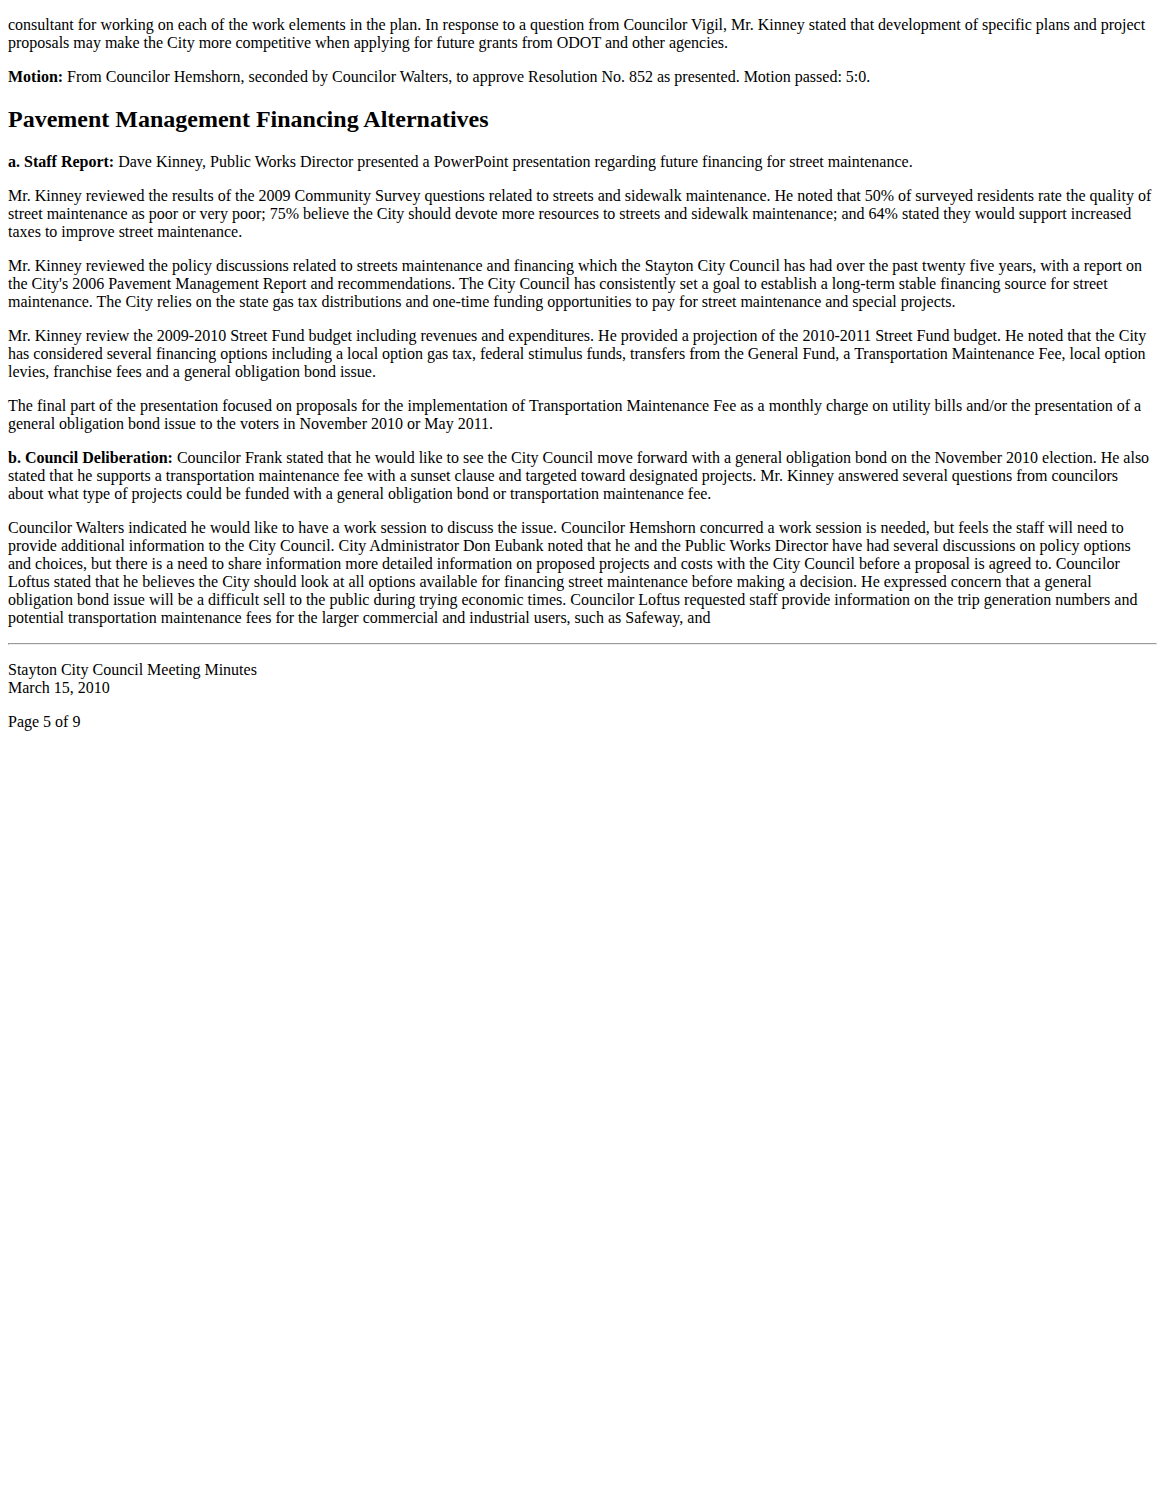consultant for working on each of the work elements in the plan. In response to a question from Councilor Vigil, Mr. Kinney stated that development of specific plans and project proposals may make the City more competitive when applying for future grants from ODOT and other agencies.
Motion: From Councilor Hemshorn, seconded by Councilor Walters, to approve Resolution No. 852 as presented. Motion passed: 5:0.
Pavement Management Financing Alternatives
a. Staff Report: Dave Kinney, Public Works Director presented a PowerPoint presentation regarding future financing for street maintenance.
Mr. Kinney reviewed the results of the 2009 Community Survey questions related to streets and sidewalk maintenance. He noted that 50% of surveyed residents rate the quality of street maintenance as poor or very poor; 75% believe the City should devote more resources to streets and sidewalk maintenance; and 64% stated they would support increased taxes to improve street maintenance.
Mr. Kinney reviewed the policy discussions related to streets maintenance and financing which the Stayton City Council has had over the past twenty five years, with a report on the City's 2006 Pavement Management Report and recommendations. The City Council has consistently set a goal to establish a long-term stable financing source for street maintenance. The City relies on the state gas tax distributions and one-time funding opportunities to pay for street maintenance and special projects.
Mr. Kinney review the 2009-2010 Street Fund budget including revenues and expenditures. He provided a projection of the 2010-2011 Street Fund budget. He noted that the City has considered several financing options including a local option gas tax, federal stimulus funds, transfers from the General Fund, a Transportation Maintenance Fee, local option levies, franchise fees and a general obligation bond issue.
The final part of the presentation focused on proposals for the implementation of Transportation Maintenance Fee as a monthly charge on utility bills and/or the presentation of a general obligation bond issue to the voters in November 2010 or May 2011.
b. Council Deliberation: Councilor Frank stated that he would like to see the City Council move forward with a general obligation bond on the November 2010 election. He also stated that he supports a transportation maintenance fee with a sunset clause and targeted toward designated projects. Mr. Kinney answered several questions from councilors about what type of projects could be funded with a general obligation bond or transportation maintenance fee.
Councilor Walters indicated he would like to have a work session to discuss the issue. Councilor Hemshorn concurred a work session is needed, but feels the staff will need to provide additional information to the City Council. City Administrator Don Eubank noted that he and the Public Works Director have had several discussions on policy options and choices, but there is a need to share information more detailed information on proposed projects and costs with the City Council before a proposal is agreed to. Councilor Loftus stated that he believes the City should look at all options available for financing street maintenance before making a decision. He expressed concern that a general obligation bond issue will be a difficult sell to the public during trying economic times. Councilor Loftus requested staff provide information on the trip generation numbers and potential transportation maintenance fees for the larger commercial and industrial users, such as Safeway, and
Stayton City Council Meeting Minutes
March 15, 2010
Page 5 of 9